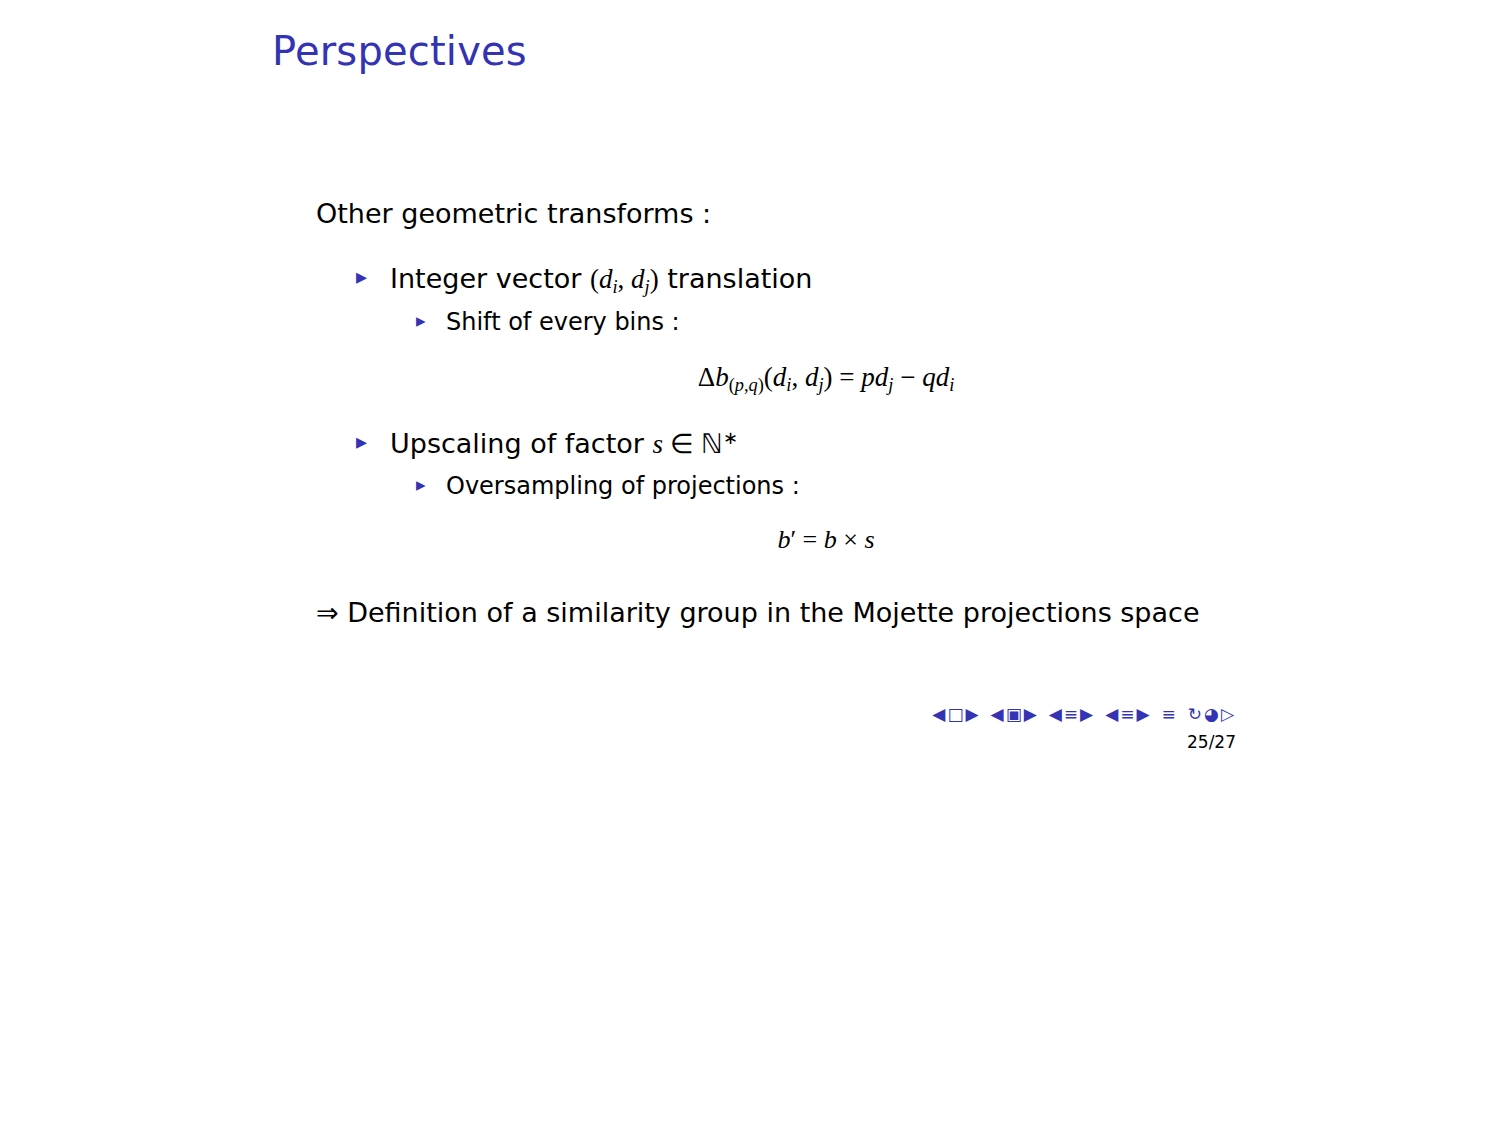Perspectives
Other geometric transforms :
Integer vector (di, dj) translation
Shift of every bins :
Δb(p,q)(di, dj) = pdj − qdi
Upscaling of factor s ∈ ℕ∗
Oversampling of projections :
b′ = b × s
⇒ Definition of a similarity group in the Mojette projections space
◀□▶ ◀▣▶ ◀≡▶ ◀≡▶ ≡ ↻◕▷
25/27